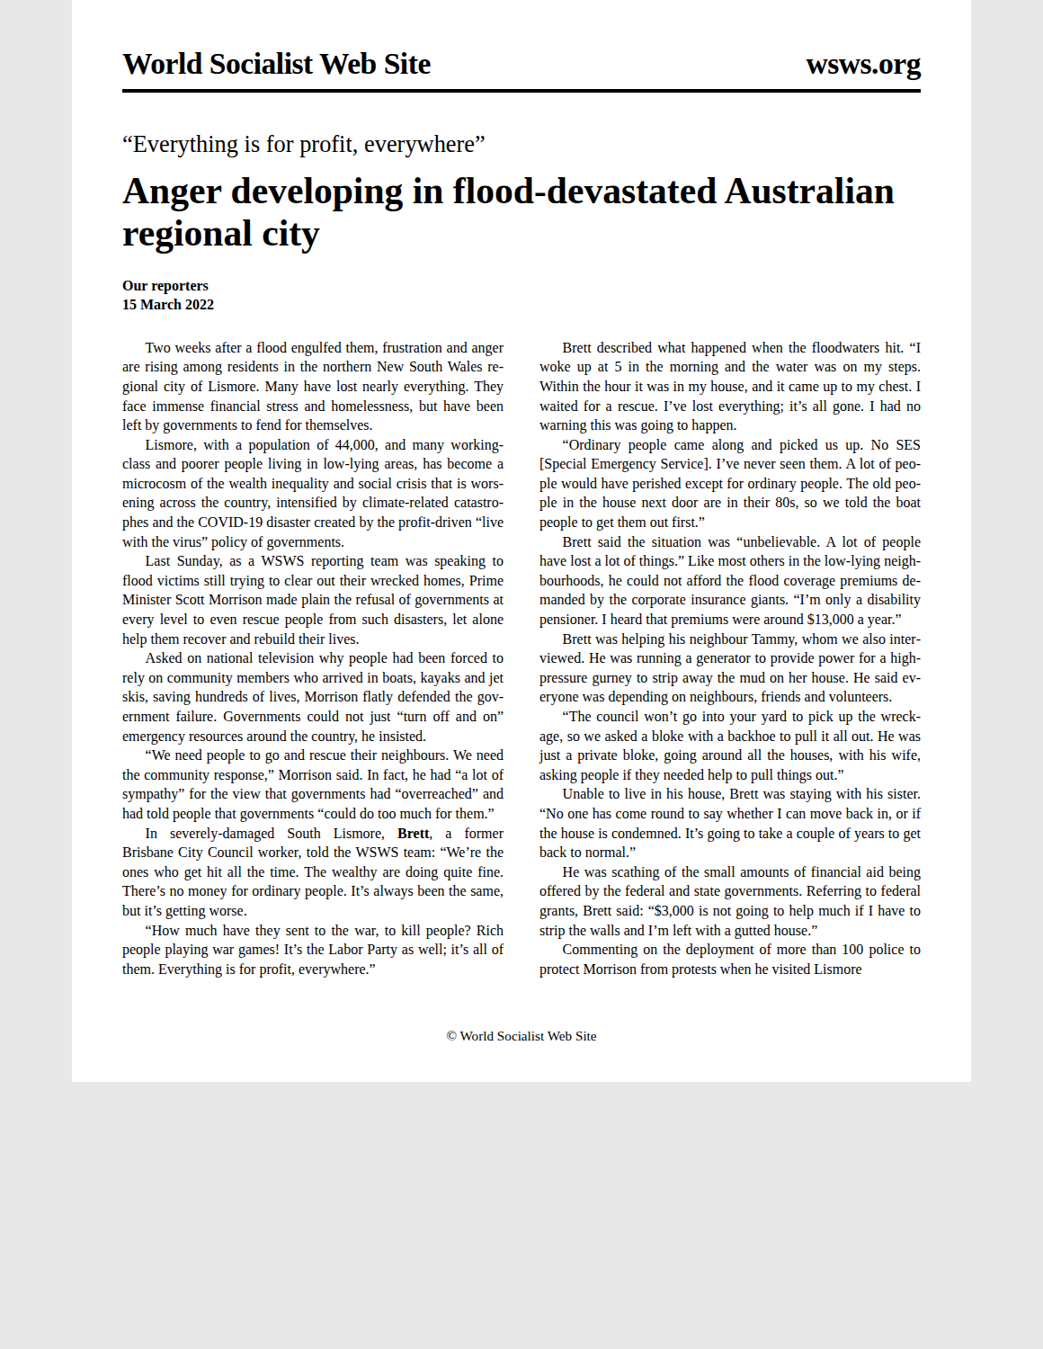World Socialist Web Site
wsws.org
“Everything is for profit, everywhere”
Anger developing in flood-devastated Australian regional city
Our reporters15 March 2022
Two weeks after a flood engulfed them, frustration and anger are rising among residents in the northern New South Wales regional city of Lismore. Many have lost nearly everything. They face immense financial stress and homelessness, but have been left by governments to fend for themselves.
Lismore, with a population of 44,000, and many working-class and poorer people living in low-lying areas, has become a microcosm of the wealth inequality and social crisis that is worsening across the country, intensified by climate-related catastrophes and the COVID-19 disaster created by the profit-driven “live with the virus” policy of governments.
Last Sunday, as a WSWS reporting team was speaking to flood victims still trying to clear out their wrecked homes, Prime Minister Scott Morrison made plain the refusal of governments at every level to even rescue people from such disasters, let alone help them recover and rebuild their lives.
Asked on national television why people had been forced to rely on community members who arrived in boats, kayaks and jet skis, saving hundreds of lives, Morrison flatly defended the government failure. Governments could not just “turn off and on” emergency resources around the country, he insisted.
“We need people to go and rescue their neighbours. We need the community response,” Morrison said. In fact, he had “a lot of sympathy” for the view that governments had “overreached” and had told people that governments “could do too much for them.”
In severely-damaged South Lismore, Brett, a former Brisbane City Council worker, told the WSWS team: “We’re the ones who get hit all the time. The wealthy are doing quite fine. There’s no money for ordinary people. It’s always been the same, but it’s getting worse.
“How much have they sent to the war, to kill people? Rich people playing war games! It’s the Labor Party as well; it’s all of them. Everything is for profit, everywhere.”
Brett described what happened when the floodwaters hit. “I woke up at 5 in the morning and the water was on my steps. Within the hour it was in my house, and it came up to my chest. I waited for a rescue. I’ve lost everything; it’s all gone. I had no warning this was going to happen.
“Ordinary people came along and picked us up. No SES [Special Emergency Service]. I’ve never seen them. A lot of people would have perished except for ordinary people. The old people in the house next door are in their 80s, so we told the boat people to get them out first.”
Brett said the situation was “unbelievable. A lot of people have lost a lot of things.” Like most others in the low-lying neighbourhoods, he could not afford the flood coverage premiums demanded by the corporate insurance giants. “I’m only a disability pensioner. I heard that premiums were around $13,000 a year.”
Brett was helping his neighbour Tammy, whom we also interviewed. He was running a generator to provide power for a high-pressure gurney to strip away the mud on her house. He said everyone was depending on neighbours, friends and volunteers.
“The council won’t go into your yard to pick up the wreckage, so we asked a bloke with a backhoe to pull it all out. He was just a private bloke, going around all the houses, with his wife, asking people if they needed help to pull things out.”
Unable to live in his house, Brett was staying with his sister. “No one has come round to say whether I can move back in, or if the house is condemned. It’s going to take a couple of years to get back to normal.”
He was scathing of the small amounts of financial aid being offered by the federal and state governments. Referring to federal grants, Brett said: “$3,000 is not going to help much if I have to strip the walls and I’m left with a gutted house.”
Commenting on the deployment of more than 100 police to protect Morrison from protests when he visited Lismore
© World Socialist Web Site